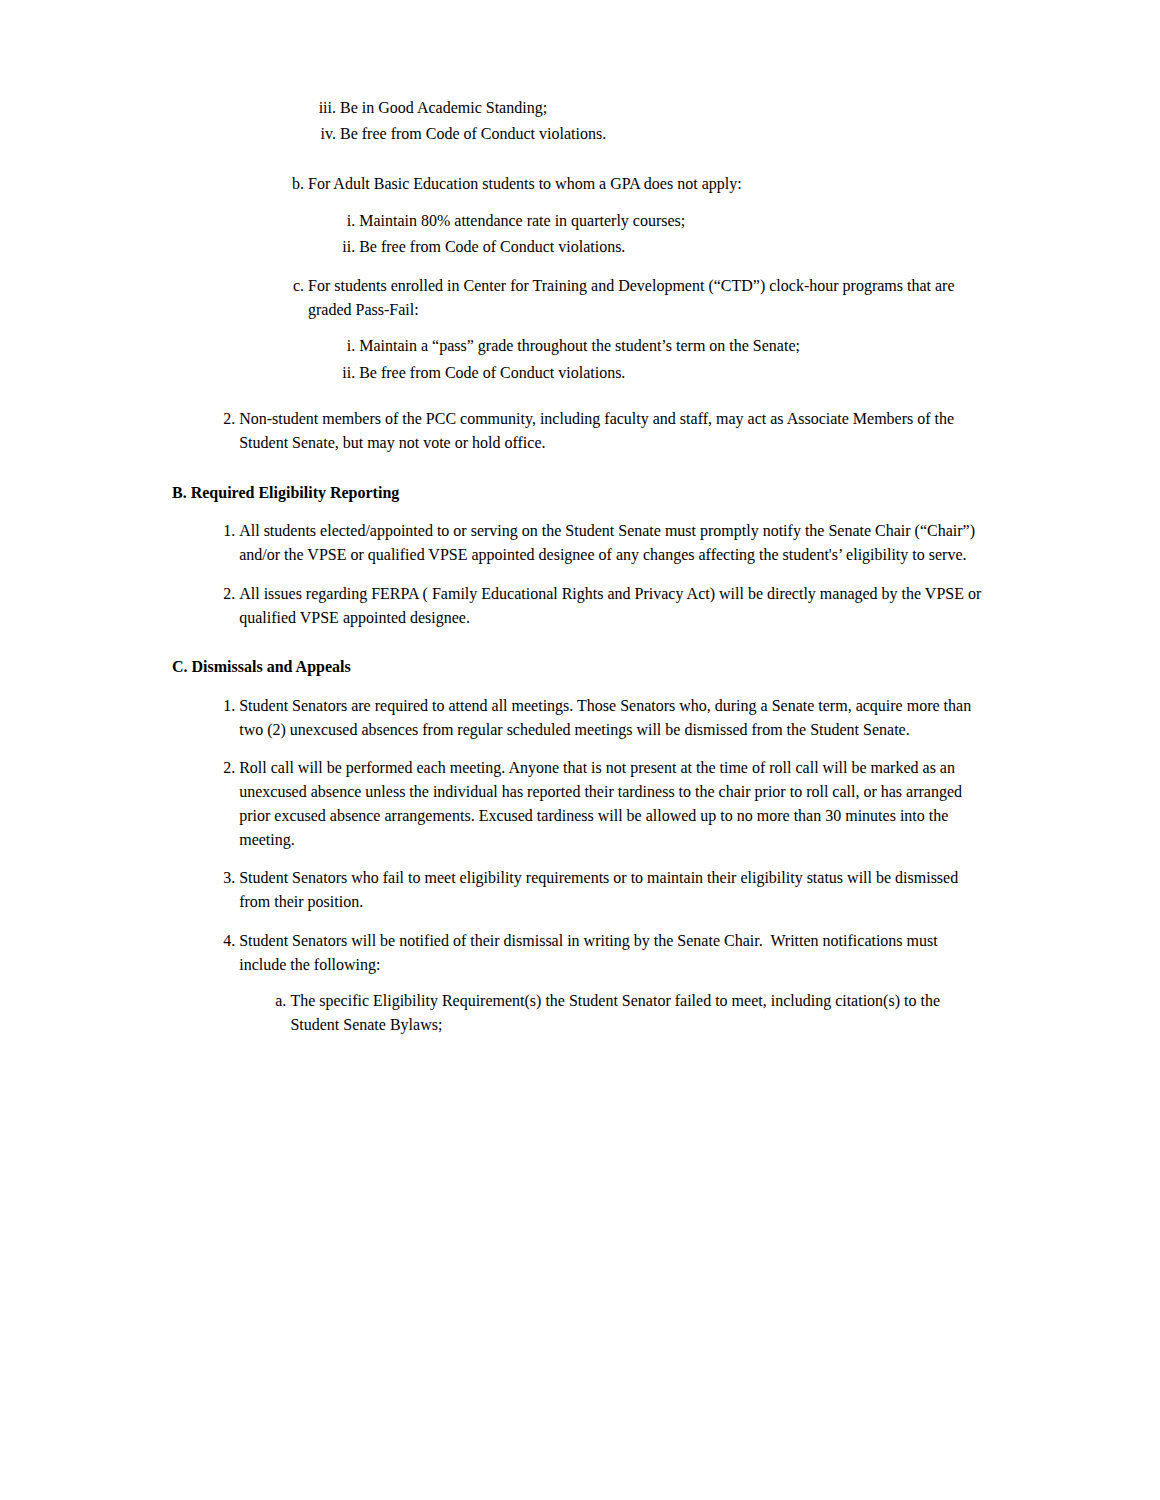Be in Good Academic Standing;
Be free from Code of Conduct violations.
For Adult Basic Education students to whom a GPA does not apply:
Maintain 80% attendance rate in quarterly courses;
Be free from Code of Conduct violations.
For students enrolled in Center for Training and Development (“CTD”) clock-hour programs that are graded Pass-Fail:
Maintain a “pass” grade throughout the student’s term on the Senate;
Be free from Code of Conduct violations.
Non-student members of the PCC community, including faculty and staff, may act as Associate Members of the Student Senate, but may not vote or hold office.
B. Required Eligibility Reporting
All students elected/appointed to or serving on the Student Senate must promptly notify the Senate Chair (“Chair”) and/or the VPSE or qualified VPSE appointed designee of any changes affecting the student's’ eligibility to serve.
All issues regarding FERPA ( Family Educational Rights and Privacy Act) will be directly managed by the VPSE or qualified VPSE appointed designee.
C. Dismissals and Appeals
Student Senators are required to attend all meetings. Those Senators who, during a Senate term, acquire more than two (2) unexcused absences from regular scheduled meetings will be dismissed from the Student Senate.
Roll call will be performed each meeting. Anyone that is not present at the time of roll call will be marked as an unexcused absence unless the individual has reported their tardiness to the chair prior to roll call, or has arranged prior excused absence arrangements. Excused tardiness will be allowed up to no more than 30 minutes into the meeting.
Student Senators who fail to meet eligibility requirements or to maintain their eligibility status will be dismissed from their position.
Student Senators will be notified of their dismissal in writing by the Senate Chair. Written notifications must include the following:
The specific Eligibility Requirement(s) the Student Senator failed to meet, including citation(s) to the Student Senate Bylaws;